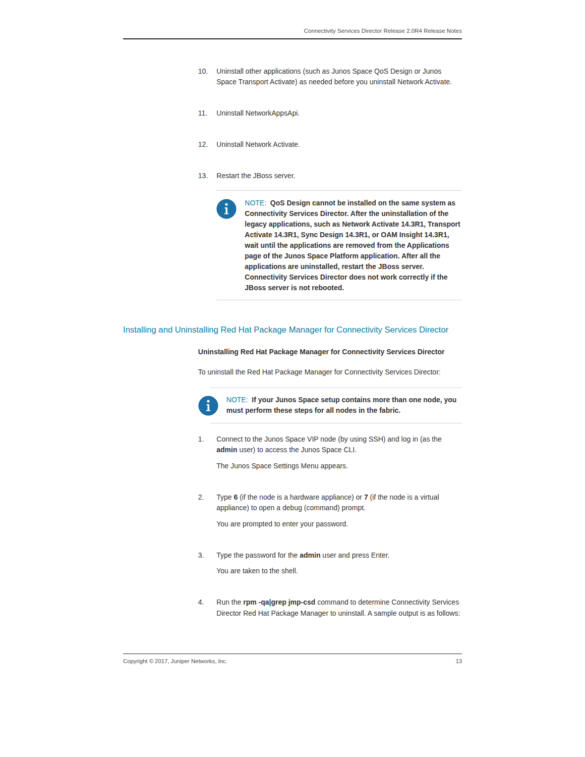Connectivity Services Director Release 2.0R4 Release Notes
Uninstall other applications (such as Junos Space QoS Design or Junos Space Transport Activate) as needed before you uninstall Network Activate.
Uninstall NetworkAppsApi.
Uninstall Network Activate.
Restart the JBoss server.
NOTE: QoS Design cannot be installed on the same system as Connectivity Services Director. After the uninstallation of the legacy applications, such as Network Activate 14.3R1, Transport Activate 14.3R1, Sync Design 14.3R1, or OAM Insight 14.3R1, wait until the applications are removed from the Applications page of the Junos Space Platform application. After all the applications are uninstalled, restart the JBoss server. Connectivity Services Director does not work correctly if the JBoss server is not rebooted.
Installing and Uninstalling Red Hat Package Manager for Connectivity Services Director
Uninstalling Red Hat Package Manager for Connectivity Services Director
To uninstall the Red Hat Package Manager for Connectivity Services Director:
NOTE: If your Junos Space setup contains more than one node, you must perform these steps for all nodes in the fabric.
Connect to the Junos Space VIP node (by using SSH) and log in (as the admin user) to access the Junos Space CLI.
The Junos Space Settings Menu appears.
Type 6 (if the node is a hardware appliance) or 7 (if the node is a virtual appliance) to open a debug (command) prompt.
You are prompted to enter your password.
Type the password for the admin user and press Enter.
You are taken to the shell.
Run the rpm -qa|grep jmp-csd command to determine Connectivity Services Director Red Hat Package Manager to uninstall. A sample output is as follows:
Copyright © 2017, Juniper Networks, Inc.
13